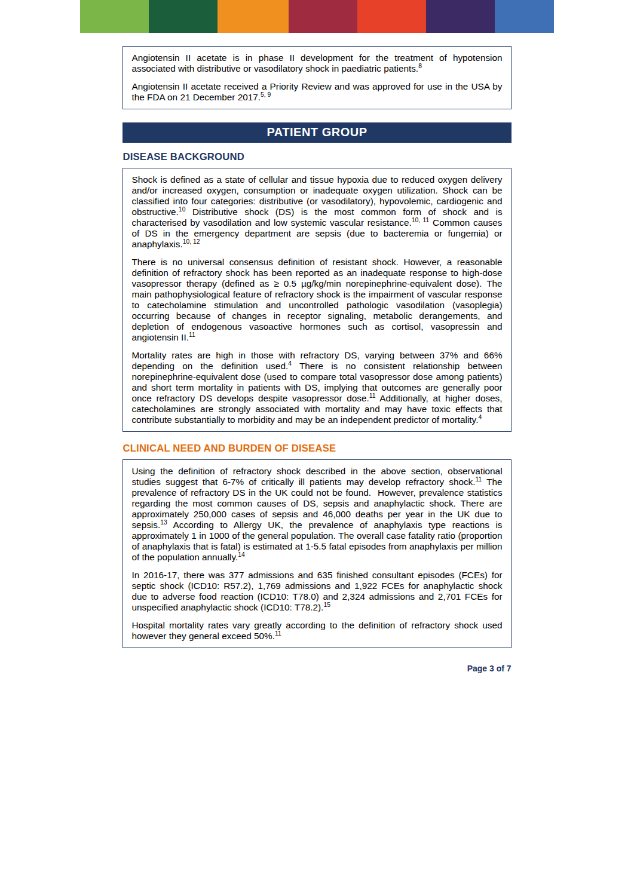Angiotensin II acetate is in phase II development for the treatment of hypotension associated with distributive or vasodilatory shock in paediatric patients.8
Angiotensin II acetate received a Priority Review and was approved for use in the USA by the FDA on 21 December 2017.5, 9
PATIENT GROUP
DISEASE BACKGROUND
Shock is defined as a state of cellular and tissue hypoxia due to reduced oxygen delivery and/or increased oxygen, consumption or inadequate oxygen utilization. Shock can be classified into four categories: distributive (or vasodilatory), hypovolemic, cardiogenic and obstructive.10 Distributive shock (DS) is the most common form of shock and is characterised by vasodilation and low systemic vascular resistance.10, 11 Common causes of DS in the emergency department are sepsis (due to bacteremia or fungemia) or anaphylaxis.10, 12
There is no universal consensus definition of resistant shock. However, a reasonable definition of refractory shock has been reported as an inadequate response to high-dose vasopressor therapy (defined as ≥ 0.5 µg/kg/min norepinephrine-equivalent dose). The main pathophysiological feature of refractory shock is the impairment of vascular response to catecholamine stimulation and uncontrolled pathologic vasodilation (vasoplegia) occurring because of changes in receptor signaling, metabolic derangements, and depletion of endogenous vasoactive hormones such as cortisol, vasopressin and angiotensin II.11
Mortality rates are high in those with refractory DS, varying between 37% and 66% depending on the definition used.4 There is no consistent relationship between norepinephrine-equivalent dose (used to compare total vasopressor dose among patients) and short term mortality in patients with DS, implying that outcomes are generally poor once refractory DS develops despite vasopressor dose.11 Additionally, at higher doses, catecholamines are strongly associated with mortality and may have toxic effects that contribute substantially to morbidity and may be an independent predictor of mortality.4
CLINICAL NEED AND BURDEN OF DISEASE
Using the definition of refractory shock described in the above section, observational studies suggest that 6-7% of critically ill patients may develop refractory shock.11 The prevalence of refractory DS in the UK could not be found. However, prevalence statistics regarding the most common causes of DS, sepsis and anaphylactic shock. There are approximately 250,000 cases of sepsis and 46,000 deaths per year in the UK due to sepsis.13 According to Allergy UK, the prevalence of anaphylaxis type reactions is approximately 1 in 1000 of the general population. The overall case fatality ratio (proportion of anaphylaxis that is fatal) is estimated at 1-5.5 fatal episodes from anaphylaxis per million of the population annually.14
In 2016-17, there was 377 admissions and 635 finished consultant episodes (FCEs) for septic shock (ICD10: R57.2), 1,769 admissions and 1,922 FCEs for anaphylactic shock due to adverse food reaction (ICD10: T78.0) and 2,324 admissions and 2,701 FCEs for unspecified anaphylactic shock (ICD10: T78.2).15
Hospital mortality rates vary greatly according to the definition of refractory shock used however they general exceed 50%.11
Page 3 of 7